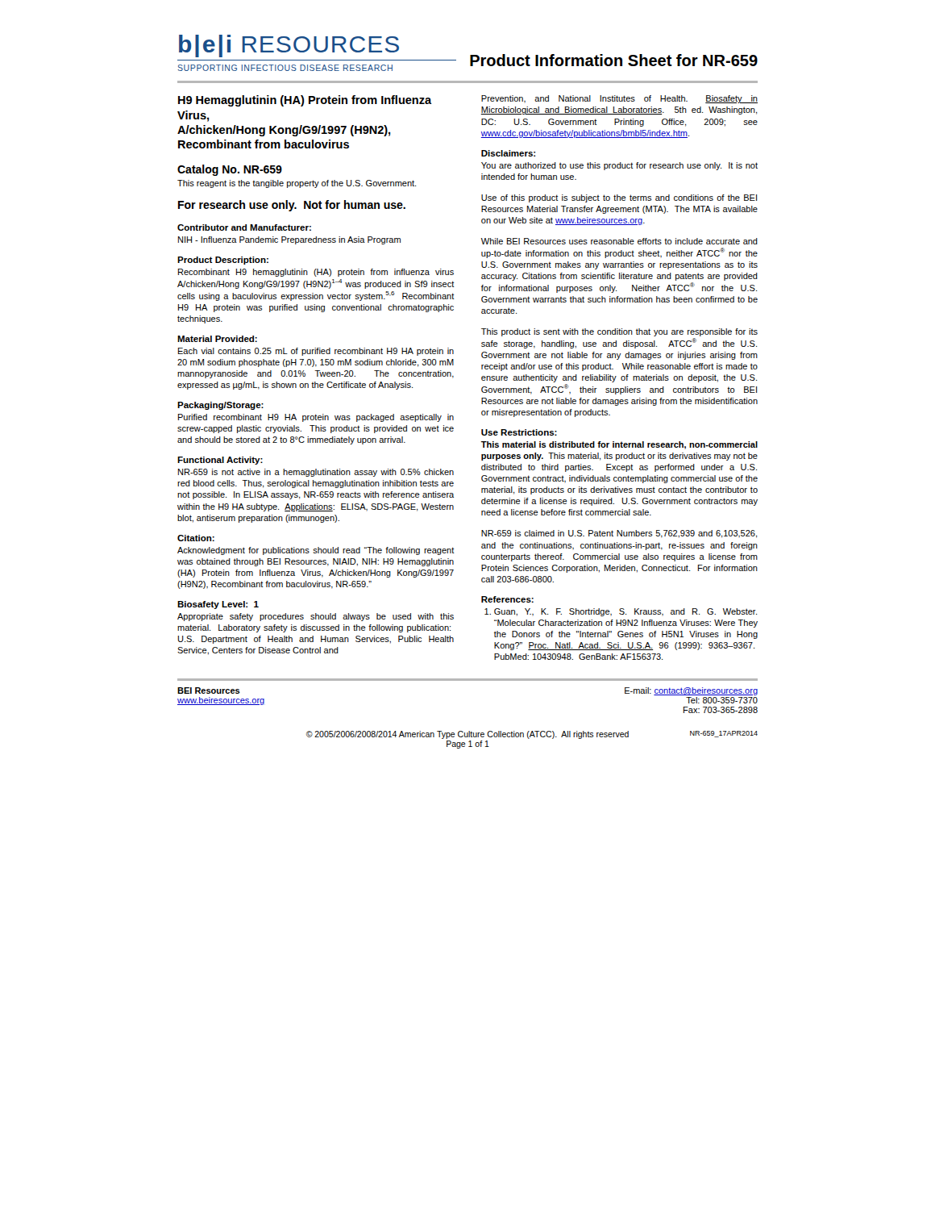b|e|i RESOURCES
SUPPORTING INFECTIOUS DISEASE RESEARCH
Product Information Sheet for NR-659
H9 Hemagglutinin (HA) Protein from Influenza Virus,
A/chicken/Hong Kong/G9/1997 (H9N2), Recombinant from baculovirus
Catalog No. NR-659
This reagent is the tangible property of the U.S. Government.
For research use only. Not for human use.
Contributor and Manufacturer:
NIH - Influenza Pandemic Preparedness in Asia Program
Product Description:
Recombinant H9 hemagglutinin (HA) protein from influenza virus A/chicken/Hong Kong/G9/1997 (H9N2)1–4 was produced in Sf9 insect cells using a baculovirus expression vector system.5,6 Recombinant H9 HA protein was purified using conventional chromatographic techniques.
Material Provided:
Each vial contains 0.25 mL of purified recombinant H9 HA protein in 20 mM sodium phosphate (pH 7.0), 150 mM sodium chloride, 300 mM mannopyranoside and 0.01% Tween-20. The concentration, expressed as µg/mL, is shown on the Certificate of Analysis.
Packaging/Storage:
Purified recombinant H9 HA protein was packaged aseptically in screw-capped plastic cryovials. This product is provided on wet ice and should be stored at 2 to 8°C immediately upon arrival.
Functional Activity:
NR-659 is not active in a hemagglutination assay with 0.5% chicken red blood cells. Thus, serological hemagglutination inhibition tests are not possible. In ELISA assays, NR-659 reacts with reference antisera within the H9 HA subtype. Applications: ELISA, SDS-PAGE, Western blot, antiserum preparation (immunogen).
Citation:
Acknowledgment for publications should read “The following reagent was obtained through BEI Resources, NIAID, NIH: H9 Hemagglutinin (HA) Protein from Influenza Virus, A/chicken/Hong Kong/G9/1997 (H9N2), Recombinant from baculovirus, NR-659.”
Biosafety Level: 1
Appropriate safety procedures should always be used with this material. Laboratory safety is discussed in the following publication: U.S. Department of Health and Human Services, Public Health Service, Centers for Disease Control and
Prevention, and National Institutes of Health. Biosafety in Microbiological and Biomedical Laboratories. 5th ed. Washington, DC: U.S. Government Printing Office, 2009; see www.cdc.gov/biosafety/publications/bmbl5/index.htm.
Disclaimers:
You are authorized to use this product for research use only. It is not intended for human use.
Use of this product is subject to the terms and conditions of the BEI Resources Material Transfer Agreement (MTA). The MTA is available on our Web site at www.beiresources.org.
While BEI Resources uses reasonable efforts to include accurate and up-to-date information on this product sheet, neither ATCC® nor the U.S. Government makes any warranties or representations as to its accuracy. Citations from scientific literature and patents are provided for informational purposes only. Neither ATCC® nor the U.S. Government warrants that such information has been confirmed to be accurate.
This product is sent with the condition that you are responsible for its safe storage, handling, use and disposal. ATCC® and the U.S. Government are not liable for any damages or injuries arising from receipt and/or use of this product. While reasonable effort is made to ensure authenticity and reliability of materials on deposit, the U.S. Government, ATCC®, their suppliers and contributors to BEI Resources are not liable for damages arising from the misidentification or misrepresentation of products.
Use Restrictions:
This material is distributed for internal research, non-commercial purposes only. This material, its product or its derivatives may not be distributed to third parties. Except as performed under a U.S. Government contract, individuals contemplating commercial use of the material, its products or its derivatives must contact the contributor to determine if a license is required. U.S. Government contractors may need a license before first commercial sale.
NR-659 is claimed in U.S. Patent Numbers 5,762,939 and 6,103,526, and the continuations, continuations-in-part, re-issues and foreign counterparts thereof. Commercial use also requires a license from Protein Sciences Corporation, Meriden, Connecticut. For information call 203-686-0800.
References:
Guan, Y., K. F. Shortridge, S. Krauss, and R. G. Webster. “Molecular Characterization of H9N2 Influenza Viruses: Were They the Donors of the "Internal" Genes of H5N1 Viruses in Hong Kong?” Proc. Natl. Acad. Sci. U.S.A. 96 (1999): 9363–9367. PubMed: 10430948. GenBank: AF156373.
BEI Resources
www.beiresources.org
E-mail: contact@beiresources.org
Tel: 800-359-7370
Fax: 703-365-2898
© 2005/2006/2008/2014 American Type Culture Collection (ATCC). All rights reserved
Page 1 of 1 NR-659_17APR2014